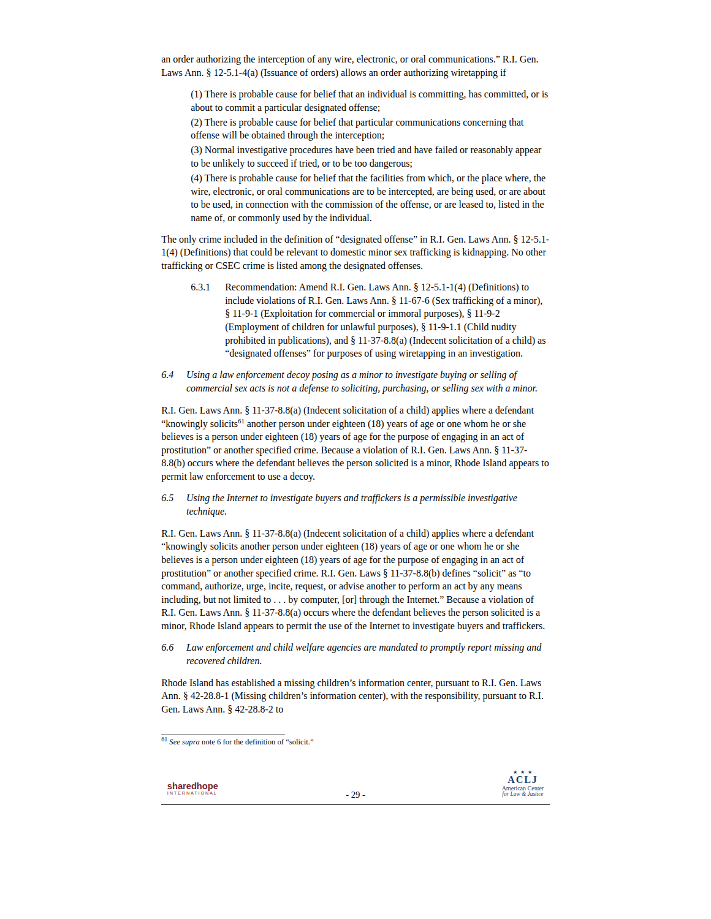an order authorizing the interception of any wire, electronic, or oral communications.” R.I. Gen. Laws Ann. § 12-5.1-4(a) (Issuance of orders) allows an order authorizing wiretapping if
(1) There is probable cause for belief that an individual is committing, has committed, or is about to commit a particular designated offense;
(2) There is probable cause for belief that particular communications concerning that offense will be obtained through the interception;
(3) Normal investigative procedures have been tried and have failed or reasonably appear to be unlikely to succeed if tried, or to be too dangerous;
(4) There is probable cause for belief that the facilities from which, or the place where, the wire, electronic, or oral communications are to be intercepted, are being used, or are about to be used, in connection with the commission of the offense, or are leased to, listed in the name of, or commonly used by the individual.
The only crime included in the definition of “designated offense” in R.I. Gen. Laws Ann. § 12-5.1-1(4) (Definitions) that could be relevant to domestic minor sex trafficking is kidnapping. No other trafficking or CSEC crime is listed among the designated offenses.
6.3.1
Recommendation: Amend R.I. Gen. Laws Ann. § 12-5.1-1(4) (Definitions) to include violations of R.I. Gen. Laws Ann. § 11-67-6 (Sex trafficking of a minor), § 11-9-1 (Exploitation for commercial or immoral purposes), § 11-9-2 (Employment of children for unlawful purposes), § 11-9-1.1 (Child nudity prohibited in publications), and § 11-37-8.8(a) (Indecent solicitation of a child) as “designated offenses” for purposes of using wiretapping in an investigation.
6.4
Using a law enforcement decoy posing as a minor to investigate buying or selling of commercial sex acts is not a defense to soliciting, purchasing, or selling sex with a minor.
R.I. Gen. Laws Ann. § 11-37-8.8(a) (Indecent solicitation of a child) applies where a defendant “knowingly solicits61 another person under eighteen (18) years of age or one whom he or she believes is a person under eighteen (18) years of age for the purpose of engaging in an act of prostitution” or another specified crime. Because a violation of R.I. Gen. Laws Ann. § 11-37-8.8(b) occurs where the defendant believes the person solicited is a minor, Rhode Island appears to permit law enforcement to use a decoy.
6.5
Using the Internet to investigate buyers and traffickers is a permissible investigative technique.
R.I. Gen. Laws Ann. § 11-37-8.8(a) (Indecent solicitation of a child) applies where a defendant “knowingly solicits another person under eighteen (18) years of age or one whom he or she believes is a person under eighteen (18) years of age for the purpose of engaging in an act of prostitution” or another specified crime. R.I. Gen. Laws § 11-37-8.8(b) defines “solicit” as “to command, authorize, urge, incite, request, or advise another to perform an act by any means including, but not limited to . . . by computer, [or] through the Internet.” Because a violation of R.I. Gen. Laws Ann. § 11-37-8.8(a) occurs where the defendant believes the person solicited is a minor, Rhode Island appears to permit the use of the Internet to investigate buyers and traffickers.
6.6
Law enforcement and child welfare agencies are mandated to promptly report missing and recovered children.
Rhode Island has established a missing children’s information center, pursuant to R.I. Gen. Laws Ann. § 42-28.8-1 (Missing children’s information center), with the responsibility, pursuant to R.I. Gen. Laws Ann. § 42-28.8-2 to
61 See supra note 6 for the definition of “solicit.”
sharedhope
INTERNATIONAL
★ ★ ★
ACLJ
American Center
for Law & Justice
- 29 -